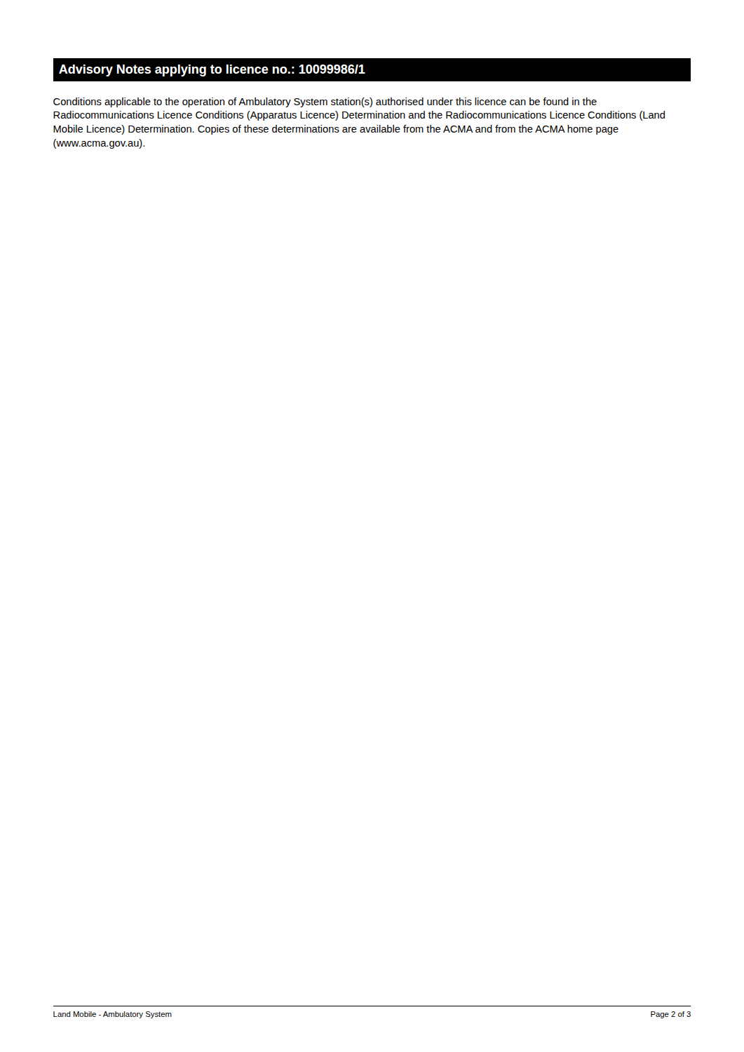Advisory Notes applying to licence no.: 10099986/1
Conditions applicable to the operation of Ambulatory System station(s) authorised under this licence can be found in the Radiocommunications Licence Conditions (Apparatus Licence) Determination and the Radiocommunications Licence Conditions (Land Mobile Licence) Determination. Copies of these determinations are available from the ACMA and from the ACMA home page (www.acma.gov.au).
Land Mobile - Ambulatory System Page 2 of 3